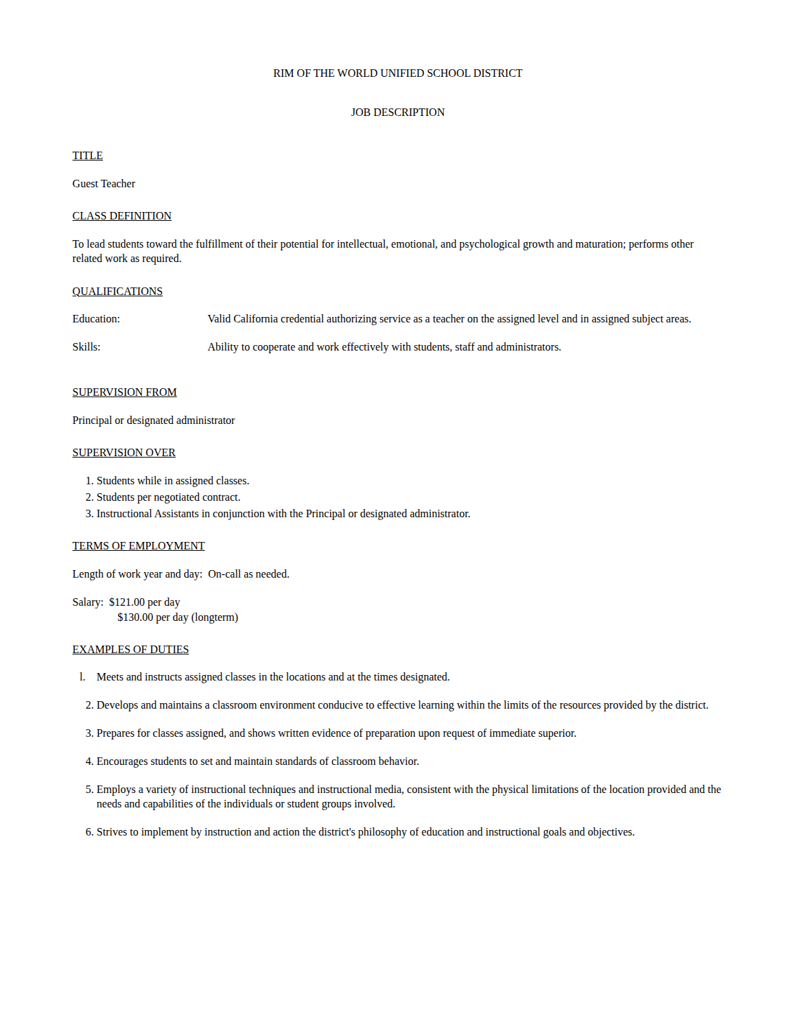RIM OF THE WORLD UNIFIED SCHOOL DISTRICT
JOB DESCRIPTION
TITLE
Guest Teacher
CLASS DEFINITION
To lead students toward the fulfillment of their potential for intellectual, emotional, and psychological growth and maturation; performs other related work as required.
QUALIFICATIONS
| Education: | Valid California credential authorizing service as a teacher on the assigned level and in assigned subject areas. |
| Skills: | Ability to cooperate and work effectively with students, staff and administrators. |
SUPERVISION FROM
Principal or designated administrator
SUPERVISION OVER
Students while in assigned classes.
Students per negotiated contract.
Instructional Assistants in conjunction with the Principal or designated administrator.
TERMS OF EMPLOYMENT
Length of work year and day: On-call as needed.
Salary: $121.00 per day
$130.00 per day (longterm)
EXAMPLES OF DUTIES
Meets and instructs assigned classes in the locations and at the times designated.
Develops and maintains a classroom environment conducive to effective learning within the limits of the resources provided by the district.
Prepares for classes assigned, and shows written evidence of preparation upon request of immediate superior.
Encourages students to set and maintain standards of classroom behavior.
Employs a variety of instructional techniques and instructional media, consistent with the physical limitations of the location provided and the needs and capabilities of the individuals or student groups involved.
Strives to implement by instruction and action the district's philosophy of education and instructional goals and objectives.